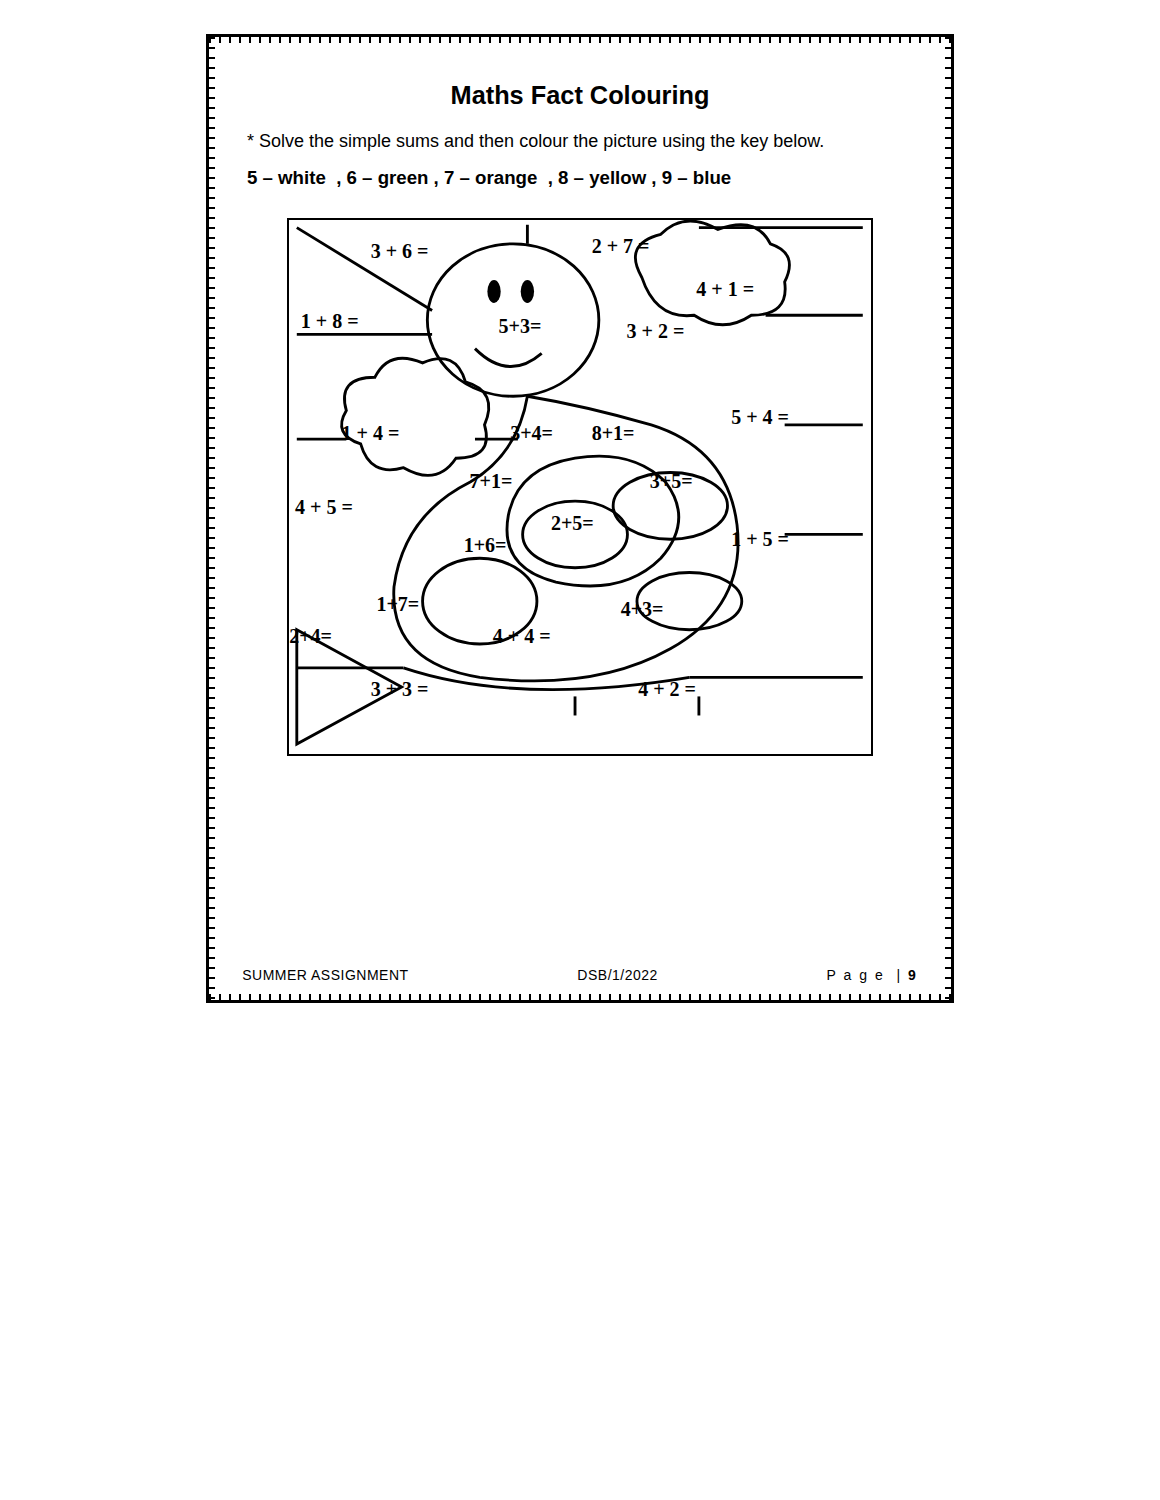Maths Fact Colouring
* Solve the simple sums and then colour the picture using the key below.
5 – white , 6 – green , 7 – orange , 8 – yellow , 9 – blue
3 + 6 = 2 + 7 = 4 + 1 = 1 + 8 = 5+3= 3 + 2 = 5 + 4 = 1 + 4 = 3+4= 8+1= 7+1= 3+5= 4 + 5 = 2+5= 1+6= 1 + 5 = 1+7= 2+4= 4 + 4 = 4+3= 3 + 3 = 4 + 2 =
SUMMER ASSIGNMENT DSB/1/2022 P a g e | 9